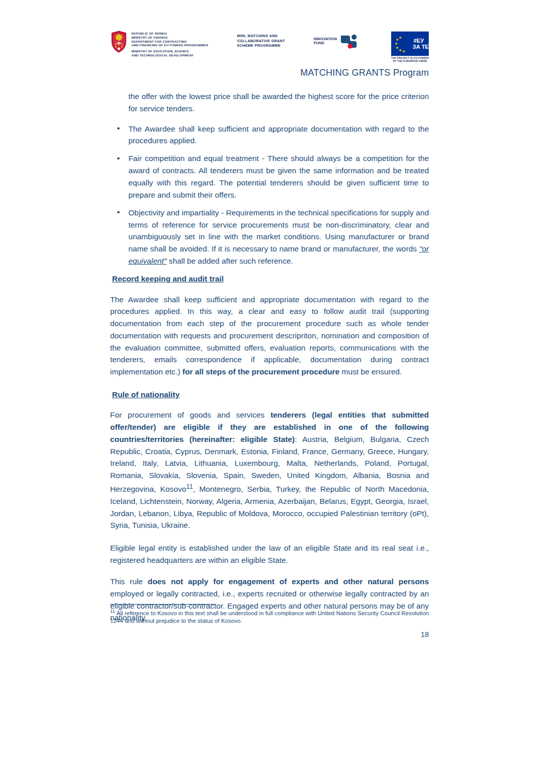REPUBLIC OF SERBIA
MINISTRY OF FINANCE
Department for Contracting
and Financing of EU Funded Programmes MINISTRY OF EDUCATION, SCIENCE
AND TECHNOLOGICAL DEVELOPMENT
MINI, MATCHING AND
COLLABORATIVE GRANT
SCHEME PROGRAMME
INNOVATION
FUND
#ЕУ ЗА ТЕБЕ
THE PROJECT IS CO-FUNDED
BY THE EUROPEAN UNION
MATCHING GRANTS Program
the offer with the lowest price shall be awarded the highest score for the price criterion for service tenders.
The Awardee shall keep sufficient and appropriate documentation with regard to the procedures applied.
Fair competition and equal treatment - There should always be a competition for the award of contracts. All tenderers must be given the same information and be treated equally with this regard. The potential tenderers should be given sufficient time to prepare and submit their offers.
Objectivity and impartiality - Requirements in the technical specifications for supply and terms of reference for service procurements must be non-discriminatory, clear and unambiguously set in line with the market conditions. Using manufacturer or brand name shall be avoided. If it is necessary to name brand or manufacturer, the words "or equivalent" shall be added after such reference.
Record keeping and audit trail
The Awardee shall keep sufficient and appropriate documentation with regard to the procedures applied. In this way, a clear and easy to follow audit trail (supporting documentation from each step of the procurement procedure such as whole tender documentation with requests and procurement descripriton, nomination and composition of the evaluation committee, submitted offers, evaluation reports, communications with the tenderers, emails correspondence if applicable, documentation during contract implementation etc.) for all steps of the procurement procedure must be ensured.
Rule of nationality
For procurement of goods and services tenderers (legal entities that submitted offer/tender) are eligible if they are established in one of the following countries/territories (hereinafter: eligible State): Austria, Belgium, Bulgaria, Czech Republic, Croatia, Cyprus, Denmark, Estonia, Finland, France, Germany, Greece, Hungary, Ireland, Italy, Latvia, Lithuania, Luxembourg, Malta, Netherlands, Poland, Portugal, Romania, Slovakia, Slovenia, Spain, Sweden, United Kingdom, Albania, Bosnia and Herzegovina, Kosovo11, Montenegro, Serbia, Turkey, the Republic of North Macedonia, Iceland, Lichtenstein, Norway, Algeria, Armenia, Azerbaijan, Belarus, Egypt, Georgia, Israel, Jordan, Lebanon, Libya, Republic of Moldova, Morocco, occupied Palestinian territory (oPt), Syria, Tunisia, Ukraine.
Eligible legal entity is established under the law of an eligible State and its real seat i.e., registered headquarters are within an eligible State.
This rule does not apply for engagement of experts and other natural persons employed or legally contracted, i.e., experts recruited or otherwise legally contracted by an eligible contractor/sub-contractor. Engaged experts and other natural persons may be of any nationality.
11 All reference to Kosovo in this text shall be understood in full compliance with United Nations Security Council Resolution 1244 and without prejudice to the status of Kosovo.
18